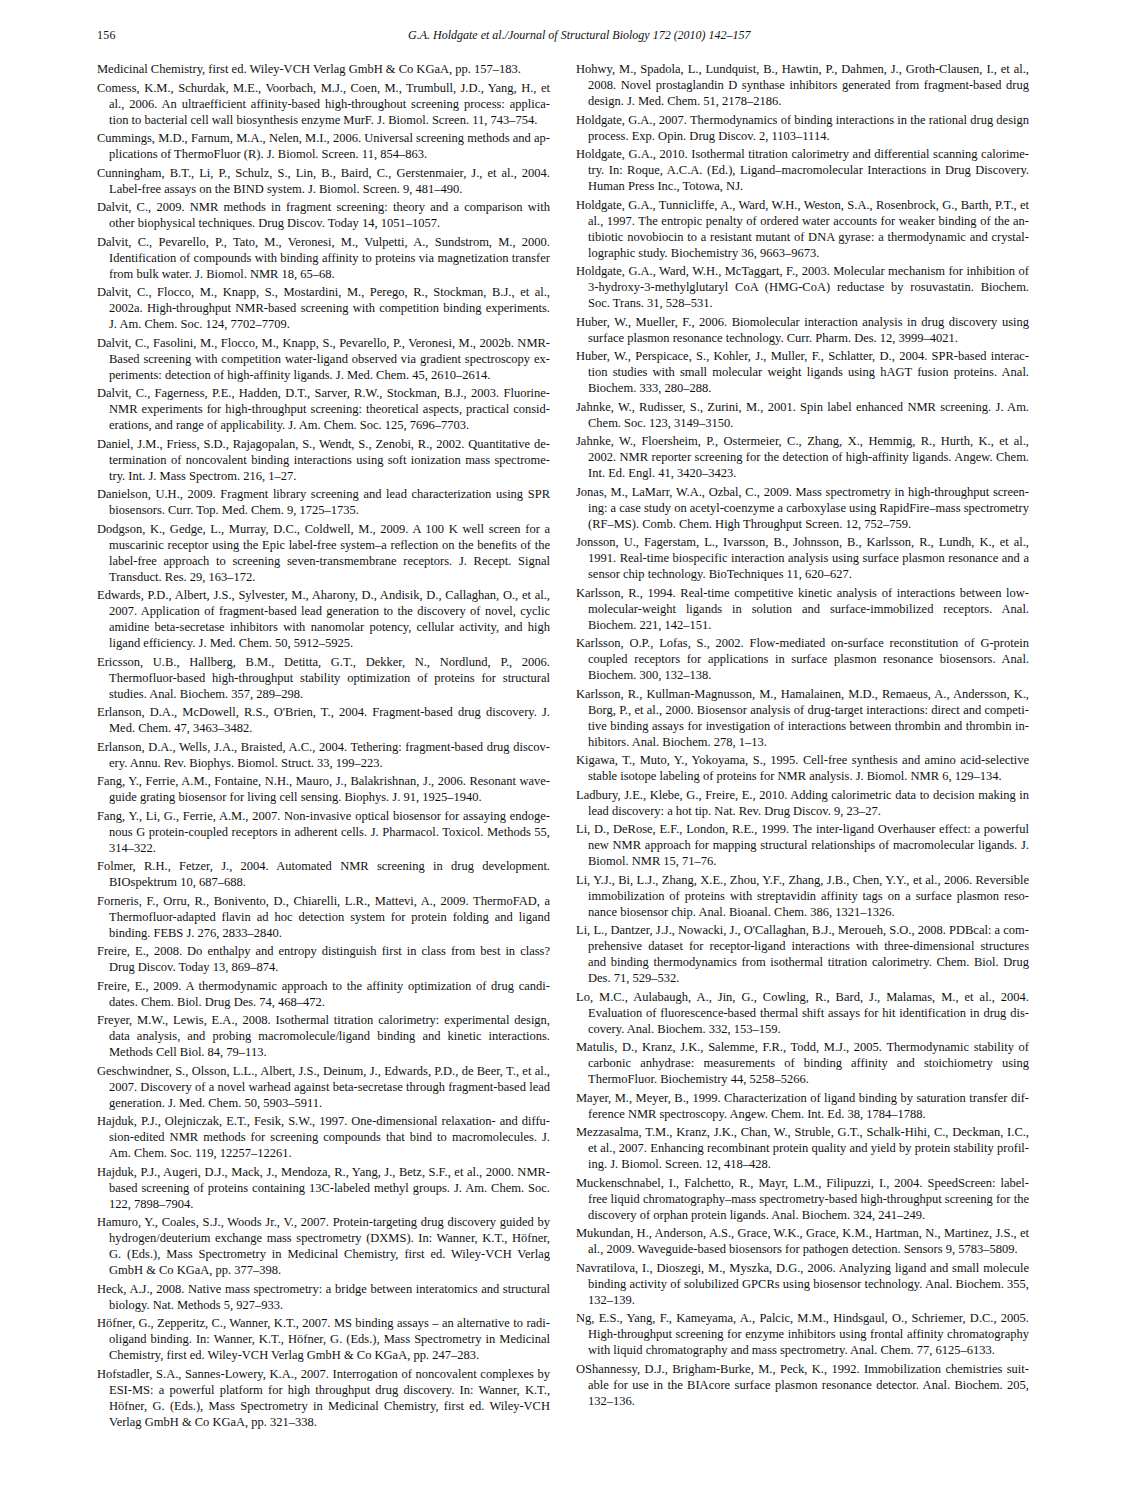156 G.A. Holdgate et al./Journal of Structural Biology 172 (2010) 142–157
Medicinal Chemistry, first ed. Wiley-VCH Verlag GmbH & Co KGaA, pp. 157–183.
Comess, K.M., Schurdak, M.E., Voorbach, M.J., Coen, M., Trumbull, J.D., Yang, H., et al., 2006. An ultraefficient affinity-based high-throughout screening process: application to bacterial cell wall biosynthesis enzyme MurF. J. Biomol. Screen. 11, 743–754.
Cummings, M.D., Farnum, M.A., Nelen, M.I., 2006. Universal screening methods and applications of ThermoFluor (R). J. Biomol. Screen. 11, 854–863.
Cunningham, B.T., Li, P., Schulz, S., Lin, B., Baird, C., Gerstenmaier, J., et al., 2004. Label-free assays on the BIND system. J. Biomol. Screen. 9, 481–490.
Dalvit, C., 2009. NMR methods in fragment screening: theory and a comparison with other biophysical techniques. Drug Discov. Today 14, 1051–1057.
Dalvit, C., Pevarello, P., Tato, M., Veronesi, M., Vulpetti, A., Sundstrom, M., 2000. Identification of compounds with binding affinity to proteins via magnetization transfer from bulk water. J. Biomol. NMR 18, 65–68.
Dalvit, C., Flocco, M., Knapp, S., Mostardini, M., Perego, R., Stockman, B.J., et al., 2002a. High-throughput NMR-based screening with competition binding experiments. J. Am. Chem. Soc. 124, 7702–7709.
Dalvit, C., Fasolini, M., Flocco, M., Knapp, S., Pevarello, P., Veronesi, M., 2002b. NMR-Based screening with competition water-ligand observed via gradient spectroscopy experiments: detection of high-affinity ligands. J. Med. Chem. 45, 2610–2614.
Dalvit, C., Fagerness, P.E., Hadden, D.T., Sarver, R.W., Stockman, B.J., 2003. Fluorine-NMR experiments for high-throughput screening: theoretical aspects, practical considerations, and range of applicability. J. Am. Chem. Soc. 125, 7696–7703.
Daniel, J.M., Friess, S.D., Rajagopalan, S., Wendt, S., Zenobi, R., 2002. Quantitative determination of noncovalent binding interactions using soft ionization mass spectrometry. Int. J. Mass Spectrom. 216, 1–27.
Danielson, U.H., 2009. Fragment library screening and lead characterization using SPR biosensors. Curr. Top. Med. Chem. 9, 1725–1735.
Dodgson, K., Gedge, L., Murray, D.C., Coldwell, M., 2009. A 100 K well screen for a muscarinic receptor using the Epic label-free system–a reflection on the benefits of the label-free approach to screening seven-transmembrane receptors. J. Recept. Signal Transduct. Res. 29, 163–172.
Edwards, P.D., Albert, J.S., Sylvester, M., Aharony, D., Andisik, D., Callaghan, O., et al., 2007. Application of fragment-based lead generation to the discovery of novel, cyclic amidine beta-secretase inhibitors with nanomolar potency, cellular activity, and high ligand efficiency. J. Med. Chem. 50, 5912–5925.
Ericsson, U.B., Hallberg, B.M., Detitta, G.T., Dekker, N., Nordlund, P., 2006. Thermofluor-based high-throughput stability optimization of proteins for structural studies. Anal. Biochem. 357, 289–298.
Erlanson, D.A., McDowell, R.S., O'Brien, T., 2004. Fragment-based drug discovery. J. Med. Chem. 47, 3463–3482.
Erlanson, D.A., Wells, J.A., Braisted, A.C., 2004. Tethering: fragment-based drug discovery. Annu. Rev. Biophys. Biomol. Struct. 33, 199–223.
Fang, Y., Ferrie, A.M., Fontaine, N.H., Mauro, J., Balakrishnan, J., 2006. Resonant waveguide grating biosensor for living cell sensing. Biophys. J. 91, 1925–1940.
Fang, Y., Li, G., Ferrie, A.M., 2007. Non-invasive optical biosensor for assaying endogenous G protein-coupled receptors in adherent cells. J. Pharmacol. Toxicol. Methods 55, 314–322.
Folmer, R.H., Fetzer, J., 2004. Automated NMR screening in drug development. BIOspektrum 10, 687–688.
Forneris, F., Orru, R., Bonivento, D., Chiarelli, L.R., Mattevi, A., 2009. ThermoFAD, a Thermofluor-adapted flavin ad hoc detection system for protein folding and ligand binding. FEBS J. 276, 2833–2840.
Freire, E., 2008. Do enthalpy and entropy distinguish first in class from best in class? Drug Discov. Today 13, 869–874.
Freire, E., 2009. A thermodynamic approach to the affinity optimization of drug candidates. Chem. Biol. Drug Des. 74, 468–472.
Freyer, M.W., Lewis, E.A., 2008. Isothermal titration calorimetry: experimental design, data analysis, and probing macromolecule/ligand binding and kinetic interactions. Methods Cell Biol. 84, 79–113.
Geschwindner, S., Olsson, L.L., Albert, J.S., Deinum, J., Edwards, P.D., de Beer, T., et al., 2007. Discovery of a novel warhead against beta-secretase through fragment-based lead generation. J. Med. Chem. 50, 5903–5911.
Hajduk, P.J., Olejniczak, E.T., Fesik, S.W., 1997. One-dimensional relaxation- and diffusion-edited NMR methods for screening compounds that bind to macromolecules. J. Am. Chem. Soc. 119, 12257–12261.
Hajduk, P.J., Augeri, D.J., Mack, J., Mendoza, R., Yang, J., Betz, S.F., et al., 2000. NMR-based screening of proteins containing 13C-labeled methyl groups. J. Am. Chem. Soc. 122, 7898–7904.
Hamuro, Y., Coales, S.J., Woods Jr., V., 2007. Protein-targeting drug discovery guided by hydrogen/deuterium exchange mass spectrometry (DXMS). In: Wanner, K.T., Höfner, G. (Eds.), Mass Spectrometry in Medicinal Chemistry, first ed. Wiley-VCH Verlag GmbH & Co KGaA, pp. 377–398.
Heck, A.J., 2008. Native mass spectrometry: a bridge between interatomics and structural biology. Nat. Methods 5, 927–933.
Höfner, G., Zepperitz, C., Wanner, K.T., 2007. MS binding assays – an alternative to radioligand binding. In: Wanner, K.T., Höfner, G. (Eds.), Mass Spectrometry in Medicinal Chemistry, first ed. Wiley-VCH Verlag GmbH & Co KGaA, pp. 247–283.
Hofstadler, S.A., Sannes-Lowery, K.A., 2007. Interrogation of noncovalent complexes by ESI-MS: a powerful platform for high throughput drug discovery. In: Wanner, K.T., Höfner, G. (Eds.), Mass Spectrometry in Medicinal Chemistry, first ed. Wiley-VCH Verlag GmbH & Co KGaA, pp. 321–338.
Hohwy, M., Spadola, L., Lundquist, B., Hawtin, P., Dahmen, J., Groth-Clausen, I., et al., 2008. Novel prostaglandin D synthase inhibitors generated from fragment-based drug design. J. Med. Chem. 51, 2178–2186.
Holdgate, G.A., 2007. Thermodynamics of binding interactions in the rational drug design process. Exp. Opin. Drug Discov. 2, 1103–1114.
Holdgate, G.A., 2010. Isothermal titration calorimetry and differential scanning calorimetry. In: Roque, A.C.A. (Ed.), Ligand–macromolecular Interactions in Drug Discovery. Human Press Inc., Totowa, NJ.
Holdgate, G.A., Tunnicliffe, A., Ward, W.H., Weston, S.A., Rosenbrock, G., Barth, P.T., et al., 1997. The entropic penalty of ordered water accounts for weaker binding of the antibiotic novobiocin to a resistant mutant of DNA gyrase: a thermodynamic and crystallographic study. Biochemistry 36, 9663–9673.
Holdgate, G.A., Ward, W.H., McTaggart, F., 2003. Molecular mechanism for inhibition of 3-hydroxy-3-methylglutaryl CoA (HMG-CoA) reductase by rosuvastatin. Biochem. Soc. Trans. 31, 528–531.
Huber, W., Mueller, F., 2006. Biomolecular interaction analysis in drug discovery using surface plasmon resonance technology. Curr. Pharm. Des. 12, 3999–4021.
Huber, W., Perspicace, S., Kohler, J., Muller, F., Schlatter, D., 2004. SPR-based interaction studies with small molecular weight ligands using hAGT fusion proteins. Anal. Biochem. 333, 280–288.
Jahnke, W., Rudisser, S., Zurini, M., 2001. Spin label enhanced NMR screening. J. Am. Chem. Soc. 123, 3149–3150.
Jahnke, W., Floersheim, P., Ostermeier, C., Zhang, X., Hemmig, R., Hurth, K., et al., 2002. NMR reporter screening for the detection of high-affinity ligands. Angew. Chem. Int. Ed. Engl. 41, 3420–3423.
Jonas, M., LaMarr, W.A., Ozbal, C., 2009. Mass spectrometry in high-throughput screening: a case study on acetyl-coenzyme a carboxylase using RapidFire–mass spectrometry (RF–MS). Comb. Chem. High Throughput Screen. 12, 752–759.
Jonsson, U., Fagerstam, L., Ivarsson, B., Johnsson, B., Karlsson, R., Lundh, K., et al., 1991. Real-time biospecific interaction analysis using surface plasmon resonance and a sensor chip technology. BioTechniques 11, 620–627.
Karlsson, R., 1994. Real-time competitive kinetic analysis of interactions between low-molecular-weight ligands in solution and surface-immobilized receptors. Anal. Biochem. 221, 142–151.
Karlsson, O.P., Lofas, S., 2002. Flow-mediated on-surface reconstitution of G-protein coupled receptors for applications in surface plasmon resonance biosensors. Anal. Biochem. 300, 132–138.
Karlsson, R., Kullman-Magnusson, M., Hamalainen, M.D., Remaeus, A., Andersson, K., Borg, P., et al., 2000. Biosensor analysis of drug-target interactions: direct and competitive binding assays for investigation of interactions between thrombin and thrombin inhibitors. Anal. Biochem. 278, 1–13.
Kigawa, T., Muto, Y., Yokoyama, S., 1995. Cell-free synthesis and amino acid-selective stable isotope labeling of proteins for NMR analysis. J. Biomol. NMR 6, 129–134.
Ladbury, J.E., Klebe, G., Freire, E., 2010. Adding calorimetric data to decision making in lead discovery: a hot tip. Nat. Rev. Drug Discov. 9, 23–27.
Li, D., DeRose, E.F., London, R.E., 1999. The inter-ligand Overhauser effect: a powerful new NMR approach for mapping structural relationships of macromolecular ligands. J. Biomol. NMR 15, 71–76.
Li, Y.J., Bi, L.J., Zhang, X.E., Zhou, Y.F., Zhang, J.B., Chen, Y.Y., et al., 2006. Reversible immobilization of proteins with streptavidin affinity tags on a surface plasmon resonance biosensor chip. Anal. Bioanal. Chem. 386, 1321–1326.
Li, L., Dantzer, J.J., Nowacki, J., O'Callaghan, B.J., Meroueh, S.O., 2008. PDBcal: a comprehensive dataset for receptor-ligand interactions with three-dimensional structures and binding thermodynamics from isothermal titration calorimetry. Chem. Biol. Drug Des. 71, 529–532.
Lo, M.C., Aulabaugh, A., Jin, G., Cowling, R., Bard, J., Malamas, M., et al., 2004. Evaluation of fluorescence-based thermal shift assays for hit identification in drug discovery. Anal. Biochem. 332, 153–159.
Matulis, D., Kranz, J.K., Salemme, F.R., Todd, M.J., 2005. Thermodynamic stability of carbonic anhydrase: measurements of binding affinity and stoichiometry using ThermoFluor. Biochemistry 44, 5258–5266.
Mayer, M., Meyer, B., 1999. Characterization of ligand binding by saturation transfer difference NMR spectroscopy. Angew. Chem. Int. Ed. 38, 1784–1788.
Mezzasalma, T.M., Kranz, J.K., Chan, W., Struble, G.T., Schalk-Hihi, C., Deckman, I.C., et al., 2007. Enhancing recombinant protein quality and yield by protein stability profiling. J. Biomol. Screen. 12, 418–428.
Muckenschnabel, I., Falchetto, R., Mayr, L.M., Filipuzzi, I., 2004. SpeedScreen: label-free liquid chromatography–mass spectrometry-based high-throughput screening for the discovery of orphan protein ligands. Anal. Biochem. 324, 241–249.
Mukundan, H., Anderson, A.S., Grace, W.K., Grace, K.M., Hartman, N., Martinez, J.S., et al., 2009. Waveguide-based biosensors for pathogen detection. Sensors 9, 5783–5809.
Navratilova, I., Dioszegi, M., Myszka, D.G., 2006. Analyzing ligand and small molecule binding activity of solubilized GPCRs using biosensor technology. Anal. Biochem. 355, 132–139.
Ng, E.S., Yang, F., Kameyama, A., Palcic, M.M., Hindsgaul, O., Schriemer, D.C., 2005. High-throughput screening for enzyme inhibitors using frontal affinity chromatography with liquid chromatography and mass spectrometry. Anal. Chem. 77, 6125–6133.
OShannessy, D.J., Brigham-Burke, M., Peck, K., 1992. Immobilization chemistries suitable for use in the BIAcore surface plasmon resonance detector. Anal. Biochem. 205, 132–136.